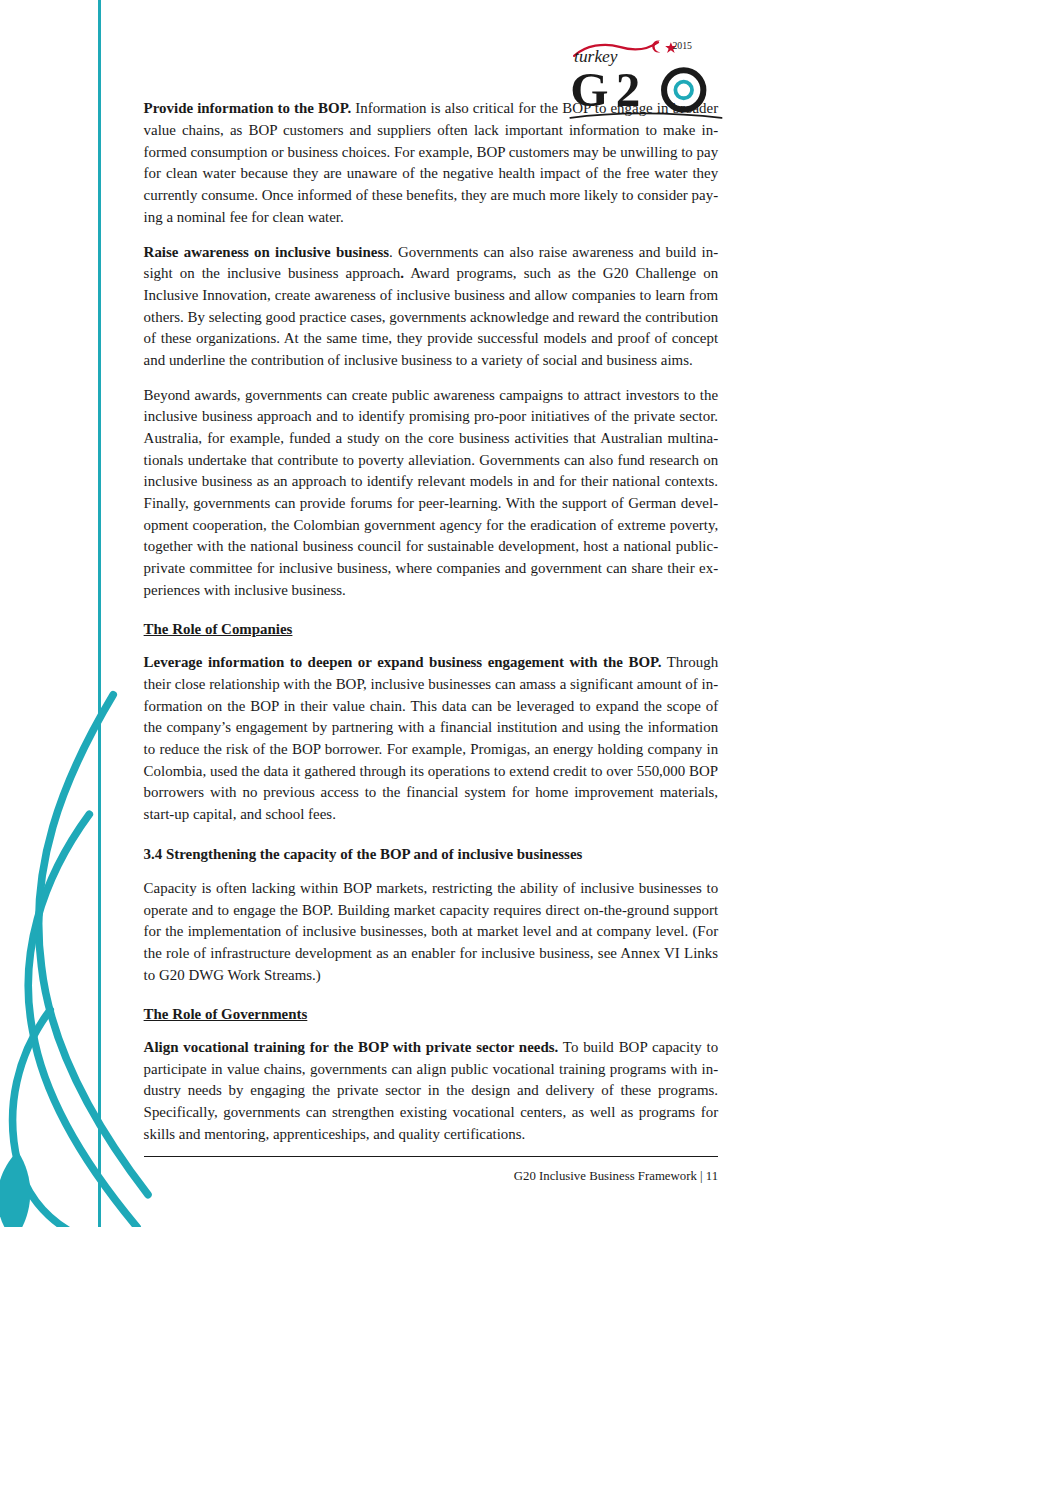turkey 2015 G 2
Provide information to the BOP. Information is also critical for the BOP to engage in broader value chains, as BOP customers and suppliers often lack important information to make informed consumption or business choices. For example, BOP customers may be unwilling to pay for clean water because they are unaware of the negative health impact of the free water they currently consume. Once informed of these benefits, they are much more likely to consider paying a nominal fee for clean water.
Raise awareness on inclusive business. Governments can also raise awareness and build insight on the inclusive business approach. Award programs, such as the G20 Challenge on Inclusive Innovation, create awareness of inclusive business and allow companies to learn from others. By selecting good practice cases, governments acknowledge and reward the contribution of these organizations. At the same time, they provide successful models and proof of concept and underline the contribution of inclusive business to a variety of social and business aims.
Beyond awards, governments can create public awareness campaigns to attract investors to the inclusive business approach and to identify promising pro-poor initiatives of the private sector. Australia, for example, funded a study on the core business activities that Australian multinationals undertake that contribute to poverty alleviation. Governments can also fund research on inclusive business as an approach to identify relevant models in and for their national contexts. Finally, governments can provide forums for peer-learning. With the support of German development cooperation, the Colombian government agency for the eradication of extreme poverty, together with the national business council for sustainable development, host a national public-private committee for inclusive business, where companies and government can share their experiences with inclusive business.
The Role of Companies
Leverage information to deepen or expand business engagement with the BOP. Through their close relationship with the BOP, inclusive businesses can amass a significant amount of information on the BOP in their value chain. This data can be leveraged to expand the scope of the company’s engagement by partnering with a financial institution and using the information to reduce the risk of the BOP borrower. For example, Promigas, an energy holding company in Colombia, used the data it gathered through its operations to extend credit to over 550,000 BOP borrowers with no previous access to the financial system for home improvement materials, start-up capital, and school fees.
3.4 Strengthening the capacity of the BOP and of inclusive businesses
Capacity is often lacking within BOP markets, restricting the ability of inclusive businesses to operate and to engage the BOP. Building market capacity requires direct on-the-ground support for the implementation of inclusive businesses, both at market level and at company level. (For the role of infrastructure development as an enabler for inclusive business, see Annex VI Links to G20 DWG Work Streams.)
The Role of Governments
Align vocational training for the BOP with private sector needs. To build BOP capacity to participate in value chains, governments can align public vocational training programs with industry needs by engaging the private sector in the design and delivery of these programs. Specifically, governments can strengthen existing vocational centers, as well as programs for skills and mentoring, apprenticeships, and quality certifications.
G20 Inclusive Business Framework | 11